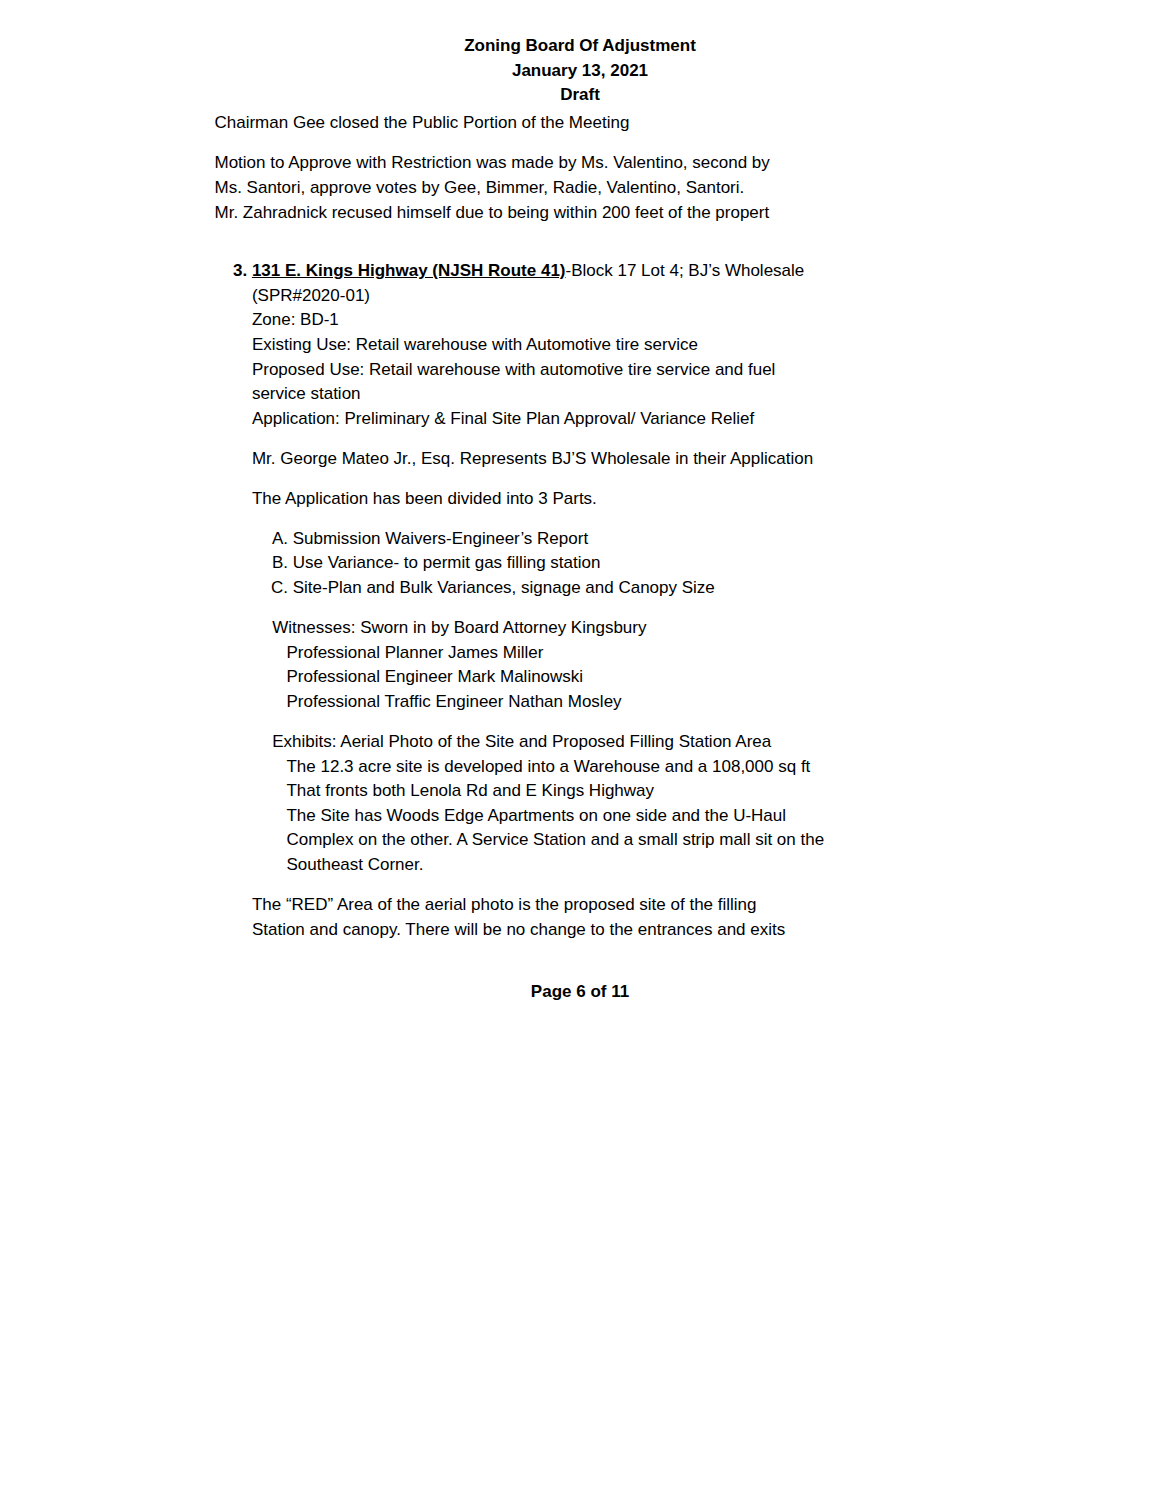Zoning Board Of Adjustment
January 13, 2021
Draft
Chairman Gee closed the Public Portion of the Meeting
Motion to Approve with Restriction was made by Ms. Valentino, second by
Ms. Santori, approve votes by Gee, Bimmer, Radie, Valentino, Santori.
Mr. Zahradnick recused himself due to being within 200 feet of the propert
131 E. Kings Highway (NJSH Route 41)-Block 17 Lot 4; BJ’s Wholesale
(SPR#2020-01)
Zone: BD-1
Existing Use: Retail warehouse with Automotive tire service
Proposed Use: Retail warehouse with automotive tire service and fuel
service station
Application: Preliminary & Final Site Plan Approval/ Variance Relief
Mr. George Mateo Jr., Esq. Represents BJ’S Wholesale in their Application
The Application has been divided into 3 Parts.
Submission Waivers-Engineer’s Report
Use Variance- to permit gas filling station
Site-Plan and Bulk Variances, signage and Canopy Size
Witnesses: Sworn in by Board Attorney Kingsbury
Professional Planner James Miller
Professional Engineer Mark Malinowski
Professional Traffic Engineer Nathan Mosley
Exhibits: Aerial Photo of the Site and Proposed Filling Station Area
The 12.3 acre site is developed into a Warehouse and a 108,000 sq ft
That fronts both Lenola Rd and E Kings Highway
The Site has Woods Edge Apartments on one side and the U-Haul
Complex on the other. A Service Station and a small strip mall sit on the
Southeast Corner.
The “RED” Area of the aerial photo is the proposed site of the filling
Station and canopy. There will be no change to the entrances and exits
Page 6 of 11